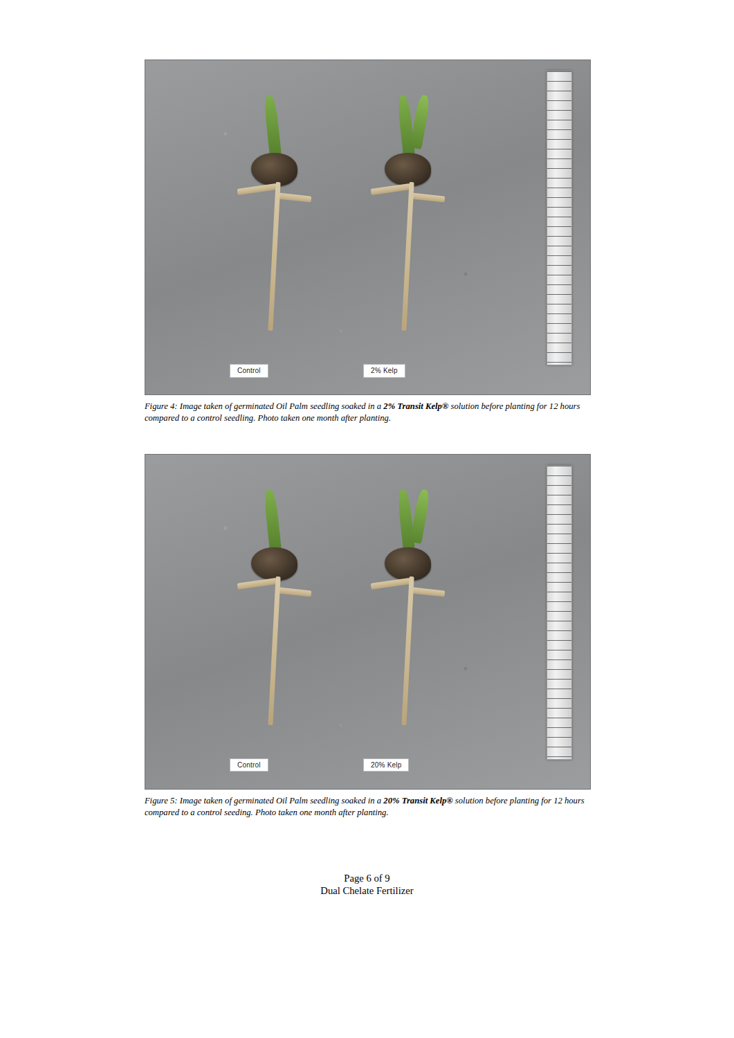Control
2% Kelp
Figure 4: Image taken of germinated Oil Palm seedling soaked in a 2% Transit Kelp® solution before planting for 12 hours compared to a control seedling. Photo taken one month after planting.
Control
20% Kelp
Figure 5: Image taken of germinated Oil Palm seedling soaked in a 20% Transit Kelp® solution before planting for 12 hours compared to a control seeding. Photo taken one month after planting.
Page 6 of 9
Dual Chelate Fertilizer